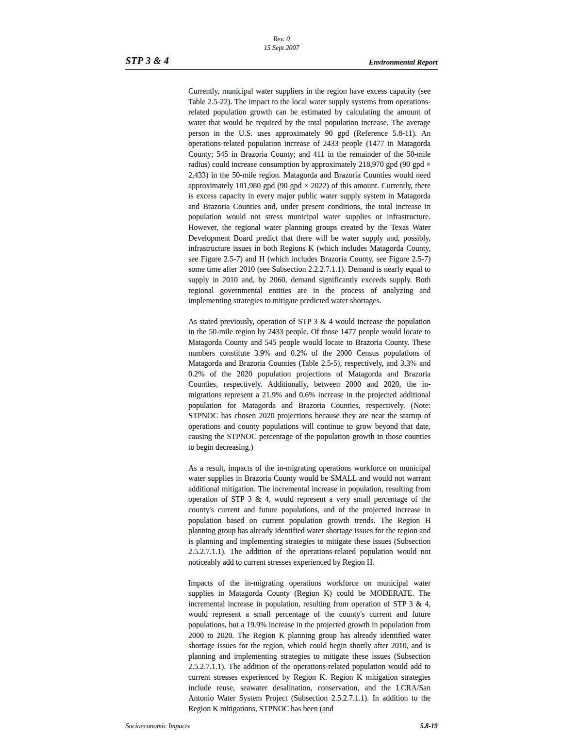Rev. 0
15 Sept 2007
STP 3 & 4
Environmental Report
Currently, municipal water suppliers in the region have excess capacity (see Table 2.5-22). The impact to the local water supply systems from operations-related population growth can be estimated by calculating the amount of water that would be required by the total population increase. The average person in the U.S. uses approximately 90 gpd (Reference 5.8-11). An operations-related population increase of 2433 people (1477 in Matagorda County; 545 in Brazoria County; and 411 in the remainder of the 50-mile radius) could increase consumption by approximately 218,970 gpd (90 gpd × 2,433) in the 50-mile region. Matagorda and Brazoria Counties would need approximately 181,980 gpd (90 gpd × 2022) of this amount. Currently, there is excess capacity in every major public water supply system in Matagorda and Brazoria Counties and, under present conditions, the total increase in population would not stress municipal water supplies or infrastructure. However, the regional water planning groups created by the Texas Water Development Board predict that there will be water supply and, possibly, infrastructure issues in both Regions K (which includes Matagorda County, see Figure 2.5-7) and H (which includes Brazoria County, see Figure 2.5-7) some time after 2010 (see Subsection 2.2.2.7.1.1). Demand is nearly equal to supply in 2010 and, by 2060, demand significantly exceeds supply. Both regional governmental entities are in the process of analyzing and implementing strategies to mitigate predicted water shortages.
As stated previously, operation of STP 3 & 4 would increase the population in the 50-mile region by 2433 people. Of those 1477 people would locate to Matagorda County and 545 people would locate to Brazoria County. These numbers constitute 3.9% and 0.2% of the 2000 Census populations of Matagorda and Brazoria Counties (Table 2.5-5), respectively, and 3.3% and 0.2% of the 2020 population projections of Matagorda and Brazoria Counties, respectively. Additionally, between 2000 and 2020, the in-migrations represent a 21.9% and 0.6% increase in the projected additional population for Matagorda and Brazoria Counties, respectively. (Note: STPNOC has chosen 2020 projections because they are near the startup of operations and county populations will continue to grow beyond that date, causing the STPNOC percentage of the population growth in those counties to begin decreasing.)
As a result, impacts of the in-migrating operations workforce on municipal water supplies in Brazoria County would be SMALL and would not warrant additional mitigation. The incremental increase in population, resulting from operation of STP 3 & 4, would represent a very small percentage of the county's current and future populations, and of the projected increase in population based on current population growth trends. The Region H planning group has already identified water shortage issues for the region and is planning and implementing strategies to mitigate these issues (Subsection 2.5.2.7.1.1). The addition of the operations-related population would not noticeably add to current stresses experienced by Region H.
Impacts of the in-migrating operations workforce on municipal water supplies in Matagorda County (Region K) could be MODERATE. The incremental increase in population, resulting from operation of STP 3 & 4, would represent a small percentage of the county's current and future populations, but a 19.9% increase in the projected growth in population from 2000 to 2020. The Region K planning group has already identified water shortage issues for the region, which could begin shortly after 2010, and is planning and implementing strategies to mitigate these issues (Subsection 2.5.2.7.1.1). The addition of the operations-related population would add to current stresses experienced by Region K. Region K mitigation strategies include reuse, seawater desalination, conservation, and the LCRA/San Antonio Water System Project (Subsection 2.5.2.7.1.1). In addition to the Region K mitigations, STPNOC has been (and
Socioeconomic Impacts
5.8-19